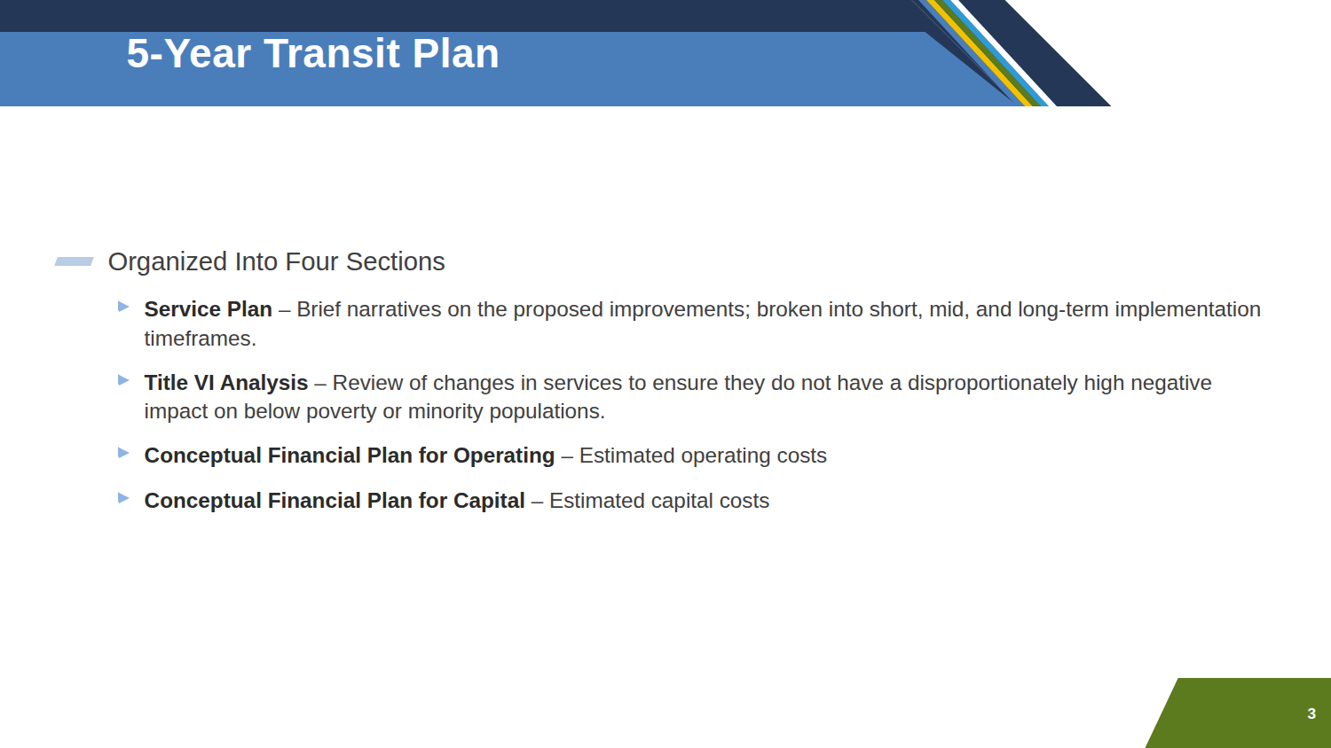5-Year Transit Plan
Organized Into Four Sections
Service Plan – Brief narratives on the proposed improvements; broken into short, mid, and long-term implementation timeframes.
Title VI Analysis – Review of changes in services to ensure they do not have a disproportionately high negative impact on below poverty or minority populations.
Conceptual Financial Plan for Operating – Estimated operating costs
Conceptual Financial Plan for Capital – Estimated capital costs
3